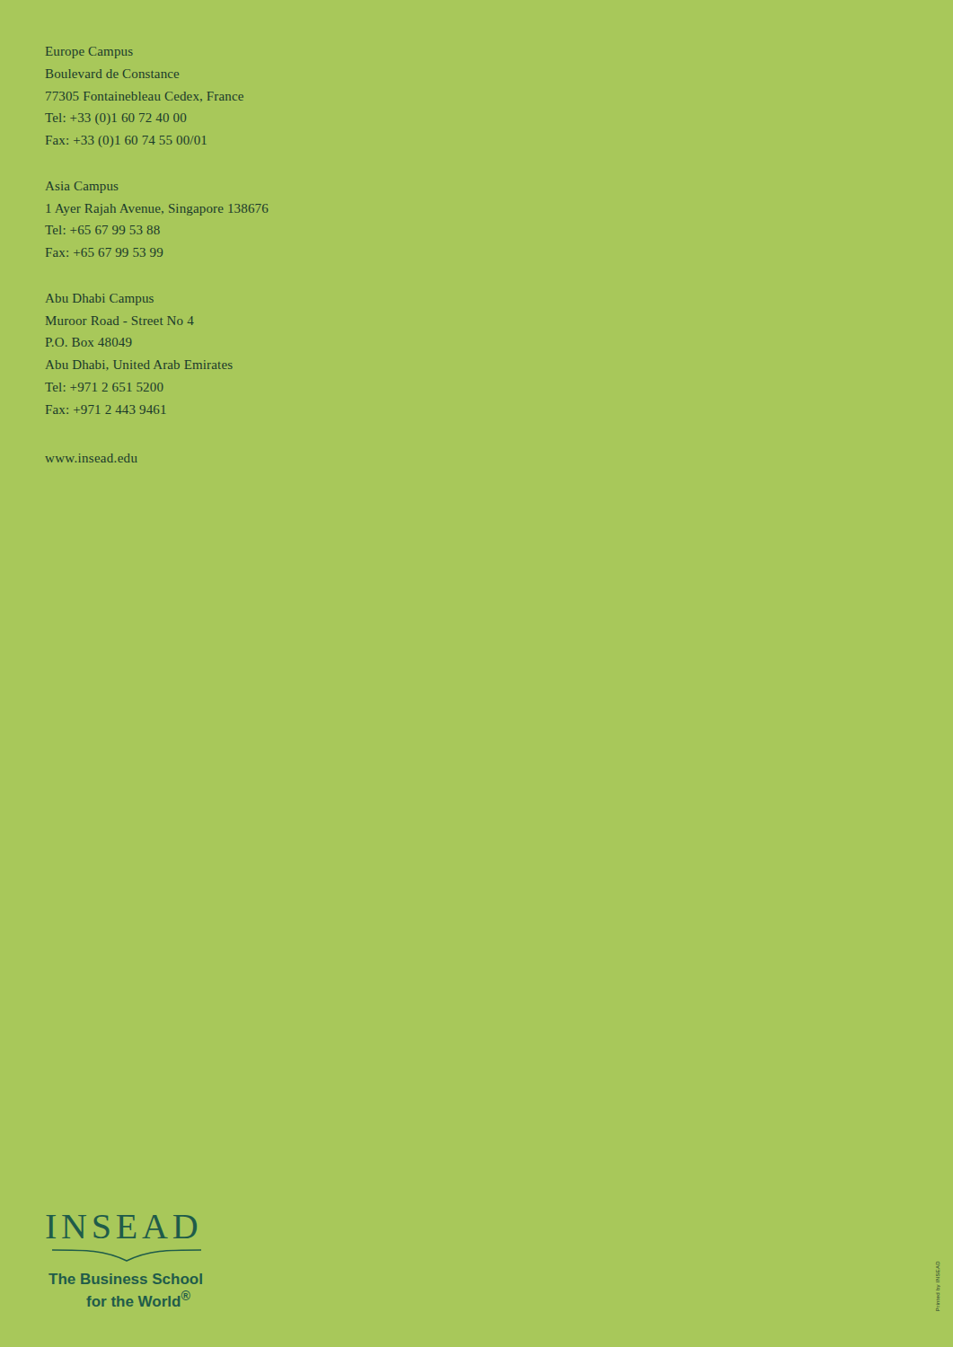Europe Campus Boulevard de Constance
77305 Fontainebleau Cedex, France
Tel: +33 (0)1 60 72 40 00
Fax: +33 (0)1 60 74 55 00/01
Asia Campus 1 Ayer Rajah Avenue, Singapore 138676
Tel: +65 67 99 53 88
Fax: +65 67 99 53 99
Abu Dhabi Campus Muroor Road - Street No 4
P.O. Box 48049
Abu Dhabi, United Arab Emirates
Tel: +971 2 651 5200
Fax: +971 2 443 9461
www.insead.edu
INSEAD
The Business School for the World®
Printed by INSEAD